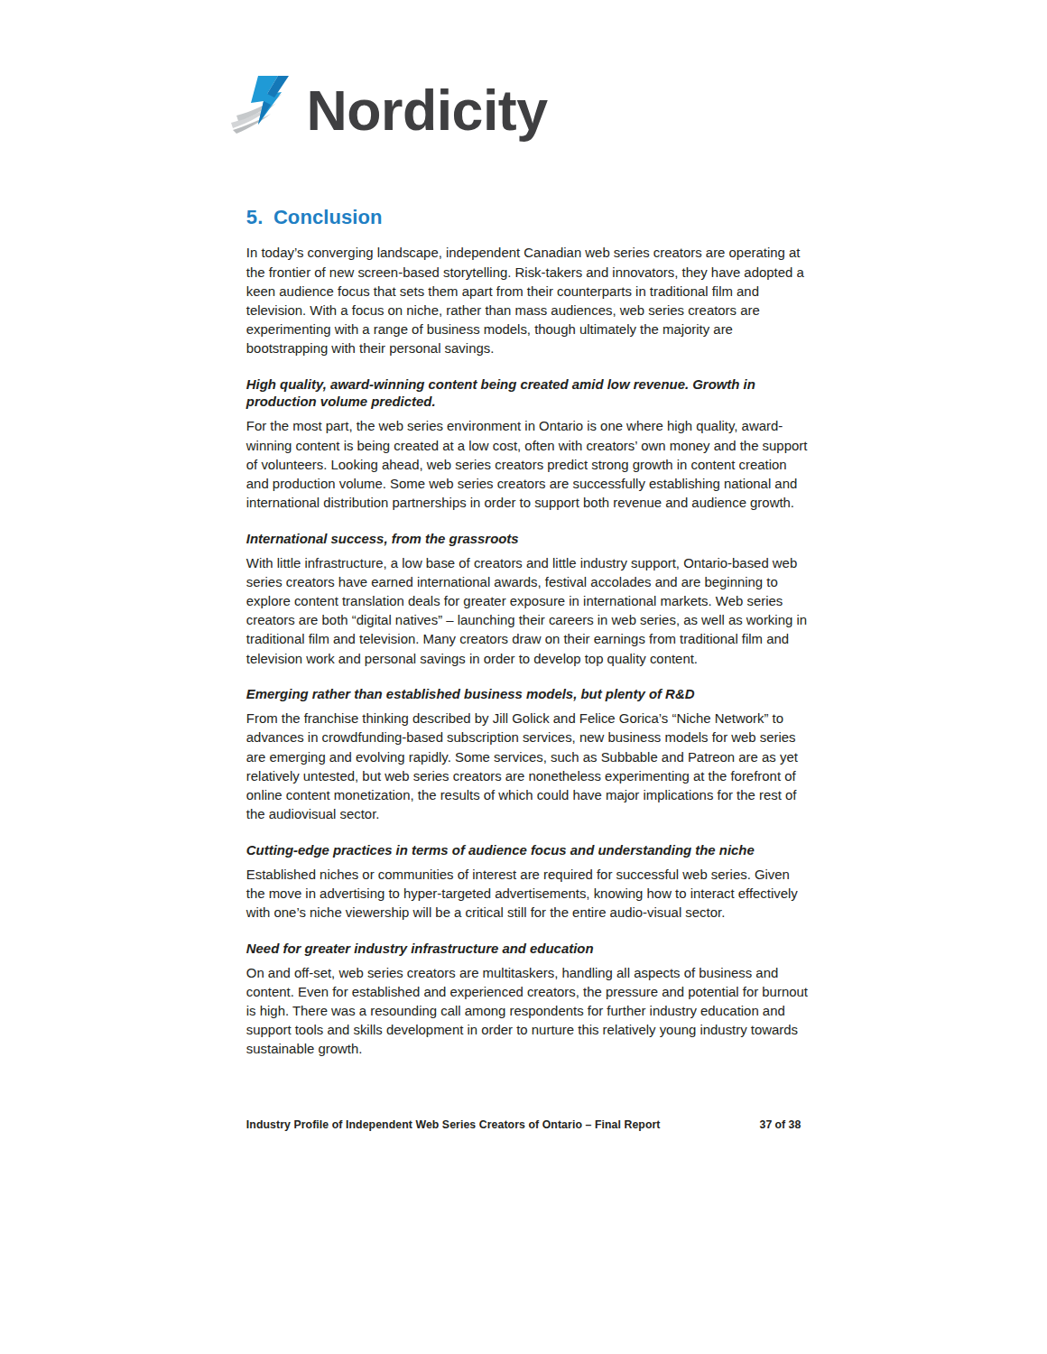Nordicity
5. Conclusion
In today’s converging landscape, independent Canadian web series creators are operating at the frontier of new screen-based storytelling. Risk-takers and innovators, they have adopted a keen audience focus that sets them apart from their counterparts in traditional film and television. With a focus on niche, rather than mass audiences, web series creators are experimenting with a range of business models, though ultimately the majority are bootstrapping with their personal savings.
High quality, award-winning content being created amid low revenue. Growth in production volume predicted.
For the most part, the web series environment in Ontario is one where high quality, award-winning content is being created at a low cost, often with creators’ own money and the support of volunteers. Looking ahead, web series creators predict strong growth in content creation and production volume. Some web series creators are successfully establishing national and international distribution partnerships in order to support both revenue and audience growth.
International success, from the grassroots
With little infrastructure, a low base of creators and little industry support, Ontario-based web series creators have earned international awards, festival accolades and are beginning to explore content translation deals for greater exposure in international markets. Web series creators are both “digital natives” – launching their careers in web series, as well as working in traditional film and television. Many creators draw on their earnings from traditional film and television work and personal savings in order to develop top quality content.
Emerging rather than established business models, but plenty of R&D
From the franchise thinking described by Jill Golick and Felice Gorica’s “Niche Network” to advances in crowdfunding-based subscription services, new business models for web series are emerging and evolving rapidly. Some services, such as Subbable and Patreon are as yet relatively untested, but web series creators are nonetheless experimenting at the forefront of online content monetization, the results of which could have major implications for the rest of the audiovisual sector.
Cutting-edge practices in terms of audience focus and understanding the niche
Established niches or communities of interest are required for successful web series. Given the move in advertising to hyper-targeted advertisements, knowing how to interact effectively with one’s niche viewership will be a critical still for the entire audio-visual sector.
Need for greater industry infrastructure and education
On and off-set, web series creators are multitaskers, handling all aspects of business and content. Even for established and experienced creators, the pressure and potential for burnout is high. There was a resounding call among respondents for further industry education and support tools and skills development in order to nurture this relatively young industry towards sustainable growth.
Industry Profile of Independent Web Series Creators of Ontario – Final Report
37 of 38